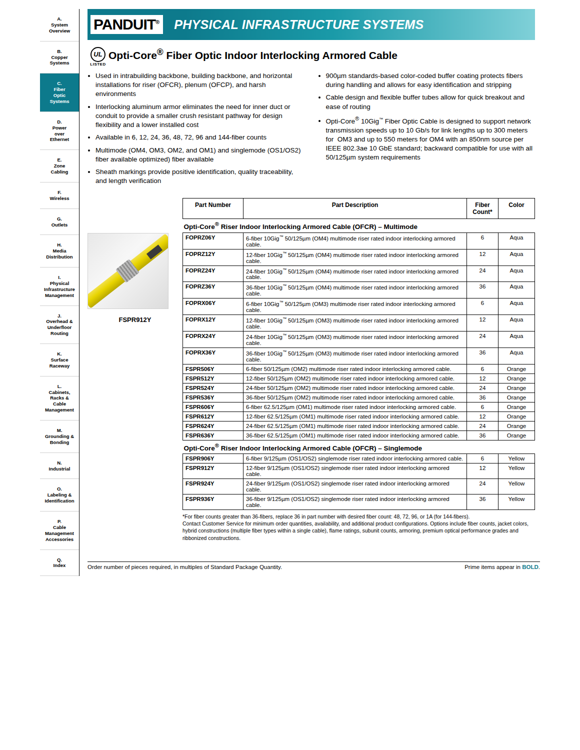A.
System
Overview
B.
Copper
Systems
C.
Fiber
Optic
Systems
D.
Power
over
Ethernet
E.
Zone
Cabling
F.
Wireless
G.
Outlets
H.
Media
Distribution
I.
Physical
Infrastructure
Management
J.
Overhead &
Underfloor
Routing
K.
Surface
Raceway
L.
Cabinets,
Racks &
Cable
Management
M.
Grounding &
Bonding
N.
Industrial
O.
Labeling &
Identification
P.
Cable
Management
Accessories
Q.
Index
PANDUIT®
PHYSICAL INFRASTRUCTURE SYSTEMS
UL LISTED
Opti-Core® Fiber Optic Indoor Interlocking Armored Cable
Used in intrabuilding backbone, building backbone, and horizontal installations for riser (OFCR), plenum (OFCP), and harsh environments
Interlocking aluminum armor eliminates the need for inner duct or conduit to provide a smaller crush resistant pathway for design flexibility and a lower installed cost
Available in 6, 12, 24, 36, 48, 72, 96 and 144-fiber counts
Multimode (OM4, OM3, OM2, and OM1) and singlemode (OS1/OS2) fiber available optimized) fiber available
Sheath markings provide positive identification, quality traceability, and length verification
900µm standards-based color-coded buffer coating protects fibers during handling and allows for easy identification and stripping
Cable design and flexible buffer tubes allow for quick breakout and ease of routing
Opti-Core® 10Gig™ Fiber Optic Cable is designed to support network transmission speeds up to 10 Gb/s for link lengths up to 300 meters for OM3 and up to 550 meters for OM4 with an 850nm source per IEEE 802.3ae 10 GbE standard; backward compatible for use with all 50/125µm system requirements
FSPR912Y
| Part Number | Part Description | Fiber Count* | Color |
| --- | --- | --- | --- |
| Opti-Core ® Riser Indoor Interlocking Armored Cable (OFCR) – Multimode |
| FOPRZ06Y | 6-fiber 10Gig ™ 50/125µm (OM4) multimode riser rated indoor interlocking armored cable. | 6 | Aqua |
| FOPRZ12Y | 12-fiber 10Gig ™ 50/125µm (OM4) multimode riser rated indoor interlocking armored cable. | 12 | Aqua |
| FOPRZ24Y | 24-fiber 10Gig ™ 50/125µm (OM4) multimode riser rated indoor interlocking armored cable. | 24 | Aqua |
| FOPRZ36Y | 36-fiber 10Gig ™ 50/125µm (OM4) multimode riser rated indoor interlocking armored cable. | 36 | Aqua |
| FOPRX06Y | 6-fiber 10Gig ™ 50/125µm (OM3) multimode riser rated indoor interlocking armored cable. | 6 | Aqua |
| FOPRX12Y | 12-fiber 10Gig ™ 50/125µm (OM3) multimode riser rated indoor interlocking armored cable. | 12 | Aqua |
| FOPRX24Y | 24-fiber 10Gig ™ 50/125µm (OM3) multimode riser rated indoor interlocking armored cable. | 24 | Aqua |
| FOPRX36Y | 36-fiber 10Gig ™ 50/125µm (OM3) multimode riser rated indoor interlocking armored cable. | 36 | Aqua |
| FSPR506Y | 6-fiber 50/125µm (OM2) multimode riser rated indoor interlocking armored cable. | 6 | Orange |
| FSPR512Y | 12-fiber 50/125µm (OM2) multimode riser rated indoor interlocking armored cable. | 12 | Orange |
| FSPR524Y | 24-fiber 50/125µm (OM2) multimode riser rated indoor interlocking armored cable. | 24 | Orange |
| FSPR536Y | 36-fiber 50/125µm (OM2) multimode riser rated indoor interlocking armored cable. | 36 | Orange |
| FSPR606Y | 6-fiber 62.5/125µm (OM1) multimode riser rated indoor interlocking armored cable. | 6 | Orange |
| FSPR612Y | 12-fiber 62.5/125µm (OM1) multimode riser rated indoor interlocking armored cable. | 12 | Orange |
| FSPR624Y | 24-fiber 62.5/125µm (OM1) multimode riser rated indoor interlocking armored cable. | 24 | Orange |
| FSPR636Y | 36-fiber 62.5/125µm (OM1) multimode riser rated indoor interlocking armored cable. | 36 | Orange |
| Opti-Core ® Riser Indoor Interlocking Armored Cable (OFCR) – Singlemode |
| FSPR906Y | 6-fiber 9/125µm (OS1/OS2) singlemode riser rated indoor interlocking armored cable. | 6 | Yellow |
| FSPR912Y | 12-fiber 9/125µm (OS1/OS2) singlemode riser rated indoor interlocking armored cable. | 12 | Yellow |
| FSPR924Y | 24-fiber 9/125µm (OS1/OS2) singlemode riser rated indoor interlocking armored cable. | 24 | Yellow |
| FSPR936Y | 36-fiber 9/125µm (OS1/OS2) singlemode riser rated indoor interlocking armored cable. | 36 | Yellow |
*For fiber counts greater than 36-fibers, replace 36 in part number with desired fiber count: 48, 72, 96, or 1A (for 144-fibers).
Contact Customer Service for minimum order quantities, availability, and additional product configurations. Options include fiber counts, jacket colors, hybrid constructions (multiple fiber types within a single cable), flame ratings, subunit counts, armoring, premium optical performance grades and ribbonized constructions.
Order number of pieces required, in multiples of Standard Package Quantity. Prime items appear in BOLD.